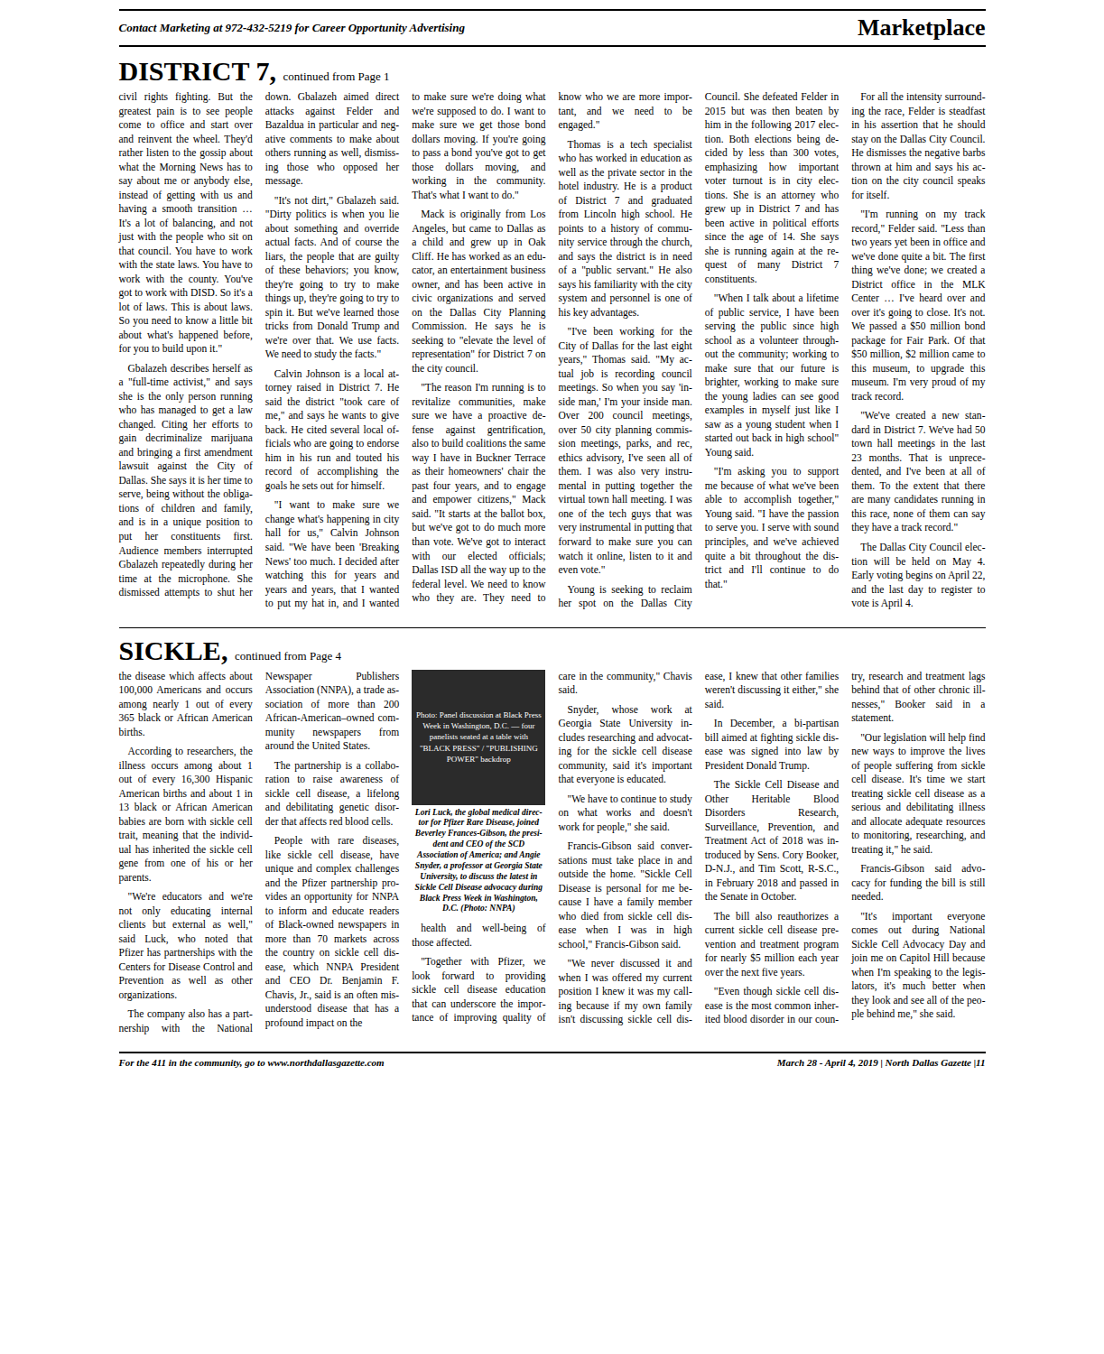Contact Marketing at 972-432-5219 for Career Opportunity Advertising
Marketplace
DISTRICT 7, continued from Page 1
civil rights fighting. But the greatest pain is to see people come to office and start over and reinvent the wheel. They'd rather listen to the gossip about what the Morning News has to say about me or anybody else, instead of getting with us and having a smooth transition … It's a lot of balancing, and not just with the people who sit on that council. You have to work with the state laws. You have to work with the county. You've got to work with DISD. So it's a lot of laws. This is about laws. So you need to know a little bit about what's happened before, for you to build upon it."
Gbalazeh describes herself as a "full-time activist," and says she is the only person running who has managed to get a law changed. Citing her efforts to gain decriminalize marijuana and bringing a first amendment lawsuit against the City of Dallas. She says it is her time to serve, being without the obligations of children and family, and is in a unique position to put her constituents first. Audience members interrupted Gbalazeh repeatedly during her time at the microphone. She dismissed attempts to shut her down. Gbalazeh aimed direct attacks against Felder and Bazaldua in particular and negative comments to make about others running as well, dismissing those who opposed her message.
"It's not dirt," Gbalazeh said. "Dirty politics is when you lie about something and override actual facts. And of course the liars, the people that are guilty of these behaviors; you know, they're going to try to make things up, they're going to try to spin it. But we've learned those tricks from Donald Trump and we're over that. We use facts. We need to study the facts."
Calvin Johnson is a local attorney raised in District 7. He said the district "took care of me," and says he wants to give back. He cited several local officials who are going to endorse him in his run and touted his record of accomplishing the goals he sets out for himself.
"I want to make sure we change what's happening in city hall for us," Calvin Johnson said. "We have been 'Breaking News' too much. I decided after watching this for years and years and years, that I wanted to put my hat in, and I wanted to make sure we're doing what we're supposed to do. I want to make sure we get those bond dollars moving. If you're going to pass a bond you've got to get those dollars moving, and working in the community. That's what I want to do."
Mack is originally from Los Angeles, but came to Dallas as a child and grew up in Oak Cliff. He has worked as an educator, an entertainment business owner, and has been active in civic organizations and served on the Dallas City Planning Commission. He says he is seeking to "elevate the level of representation" for District 7 on the city council.
"The reason I'm running is to revitalize communities, make sure we have a proactive defense against gentrification, also to build coalitions the same way I have in Buckner Terrace as their homeowners' chair the past four years, and to engage and empower citizens," Mack said. "It starts at the ballot box, but we've got to do much more than vote. We've got to interact with our elected officials; Dallas ISD all the way up to the federal level. We need to know who they are. They need to know who we are more important, and we need to be engaged."
Thomas is a tech specialist who has worked in education as well as the private sector in the hotel industry. He is a product of District 7 and graduated from Lincoln high school. He points to a history of community service through the church, and says the district is in need of a "public servant." He also says his familiarity with the city system and personnel is one of his key advantages.
"I've been working for the City of Dallas for the last eight years," Thomas said. "My actual job is recording council meetings. So when you say 'inside man,' I'm your inside man. Over 200 council meetings, over 50 city planning commission meetings, parks, and rec, ethics advisory, I've seen all of them. I was also very instrumental in putting together the virtual town hall meeting. I was one of the tech guys that was very instrumental in putting that forward to make sure you can watch it online, listen to it and even vote."
Young is seeking to reclaim her spot on the Dallas City Council. She defeated Felder in 2015 but was then beaten by him in the following 2017 election. Both elections being decided by less than 300 votes, emphasizing how important voter turnout is in city elections. She is an attorney who grew up in District 7 and has been active in political efforts since the age of 14. She says she is running again at the request of many District 7 constituents.
"When I talk about a lifetime of public service, I have been serving the public since high school as a volunteer throughout the community; working to make sure that our future is brighter, working to make sure the young ladies can see good examples in myself just like I saw as a young student when I started out back in high school" Young said.
"I'm asking you to support me because of what we've been able to accomplish together," Young said. "I have the passion to serve you. I serve with sound principles, and we've achieved quite a bit throughout the district and I'll continue to do that."
For all the intensity surrounding the race, Felder is steadfast in his assertion that he should stay on the Dallas City Council. He dismisses the negative barbs thrown at him and says his action on the city council speaks for itself.
"I'm running on my track record," Felder said. "Less than two years yet been in office and we've done quite a bit. The first thing we've done; we created a District office in the MLK Center … I've heard over and over it's going to close. It's not. We passed a $50 million bond package for Fair Park. Of that $50 million, $2 million came to this museum, to upgrade this museum. I'm very proud of my track record.
"We've created a new standard in District 7. We've had 50 town hall meetings in the last 23 months. That is unprecedented, and I've been at all of them. To the extent that there are many candidates running in this race, none of them can say they have a track record."
The Dallas City Council election will be held on May 4. Early voting begins on April 22, and the last day to register to vote is April 4.
SICKLE, continued from Page 4
the disease which affects about 100,000 Americans and occurs among nearly 1 out of every 365 black or African American births.
According to researchers, the illness occurs among about 1 out of every 16,300 Hispanic American births and about 1 in 13 black or African American babies are born with sickle cell trait, meaning that the individual has inherited the sickle cell gene from one of his or her parents.
"We're educators and we're not only educating internal clients but external as well," said Luck, who noted that Pfizer has partnerships with the Centers for Disease Control and Prevention as well as other organizations.
The company also has a partnership with the National Newspaper Publishers Association (NNPA), a trade association of more than 200 African-American–owned community newspapers from around the United States.
The partnership is a collaboration to raise awareness of sickle cell disease, a lifelong and debilitating genetic disorder that affects red blood cells.
People with rare diseases, like sickle cell disease, have unique and complex challenges and the Pfizer partnership provides an opportunity for NNPA to inform and educate readers of Black-owned newspapers in more than 70 markets across the country on sickle cell disease, which NNPA President and CEO Dr. Benjamin F. Chavis, Jr., said is an often misunderstood disease that has a profound impact on the
Photo: Panel discussion at Black Press Week in Washington, D.C. — four panelists seated at a table with "BLACK PRESS" / "PUBLISHING POWER" backdrop
Lori Luck, the global medical director for Pfizer Rare Disease, joined Beverley Frances-Gibson, the president and CEO of the SCD Association of America; and Angie Snyder, a professor at Georgia State University, to discuss the latest in Sickle Cell Disease advocacy during Black Press Week in Washington, D.C. (Photo: NNPA)
health and well-being of those affected.
"Together with Pfizer, we look forward to providing sickle cell disease education that can underscore the importance of improving quality of care in the community," Chavis said.
Snyder, whose work at Georgia State University includes researching and advocating for the sickle cell disease community, said it's important that everyone is educated.
"We have to continue to study on what works and doesn't work for people," she said.
Francis-Gibson said conversations must take place in and outside the home. "Sickle Cell Disease is personal for me because I have a family member who died from sickle cell disease when I was in high school," Francis-Gibson said.
"We never discussed it and when I was offered my current position I knew it was my calling because if my own family isn't discussing sickle cell disease, I knew that other families weren't discussing it either," she said.
In December, a bi-partisan bill aimed at fighting sickle disease was signed into law by President Donald Trump.
The Sickle Cell Disease and Other Heritable Blood Disorders Research, Surveillance, Prevention, and Treatment Act of 2018 was introduced by Sens. Cory Booker, D-N.J., and Tim Scott, R-S.C., in February 2018 and passed in the Senate in October.
The bill also reauthorizes a current sickle cell disease prevention and treatment program for nearly $5 million each year over the next five years.
"Even though sickle cell disease is the most common inherited blood disorder in our country, research and treatment lags behind that of other chronic illnesses," Booker said in a statement.
"Our legislation will help find new ways to improve the lives of people suffering from sickle cell disease. It's time we start treating sickle cell disease as a serious and debilitating illness and allocate adequate resources to monitoring, researching, and treating it," he said.
Francis-Gibson said advocacy for funding the bill is still needed.
"It's important everyone comes out during National Sickle Cell Advocacy Day and join me on Capitol Hill because when I'm speaking to the legislators, it's much better when they look and see all of the people behind me," she said.
For the 411 in the community, go to www.northdallasgazette.com
March 28 - April 4, 2019 | North Dallas Gazette |11